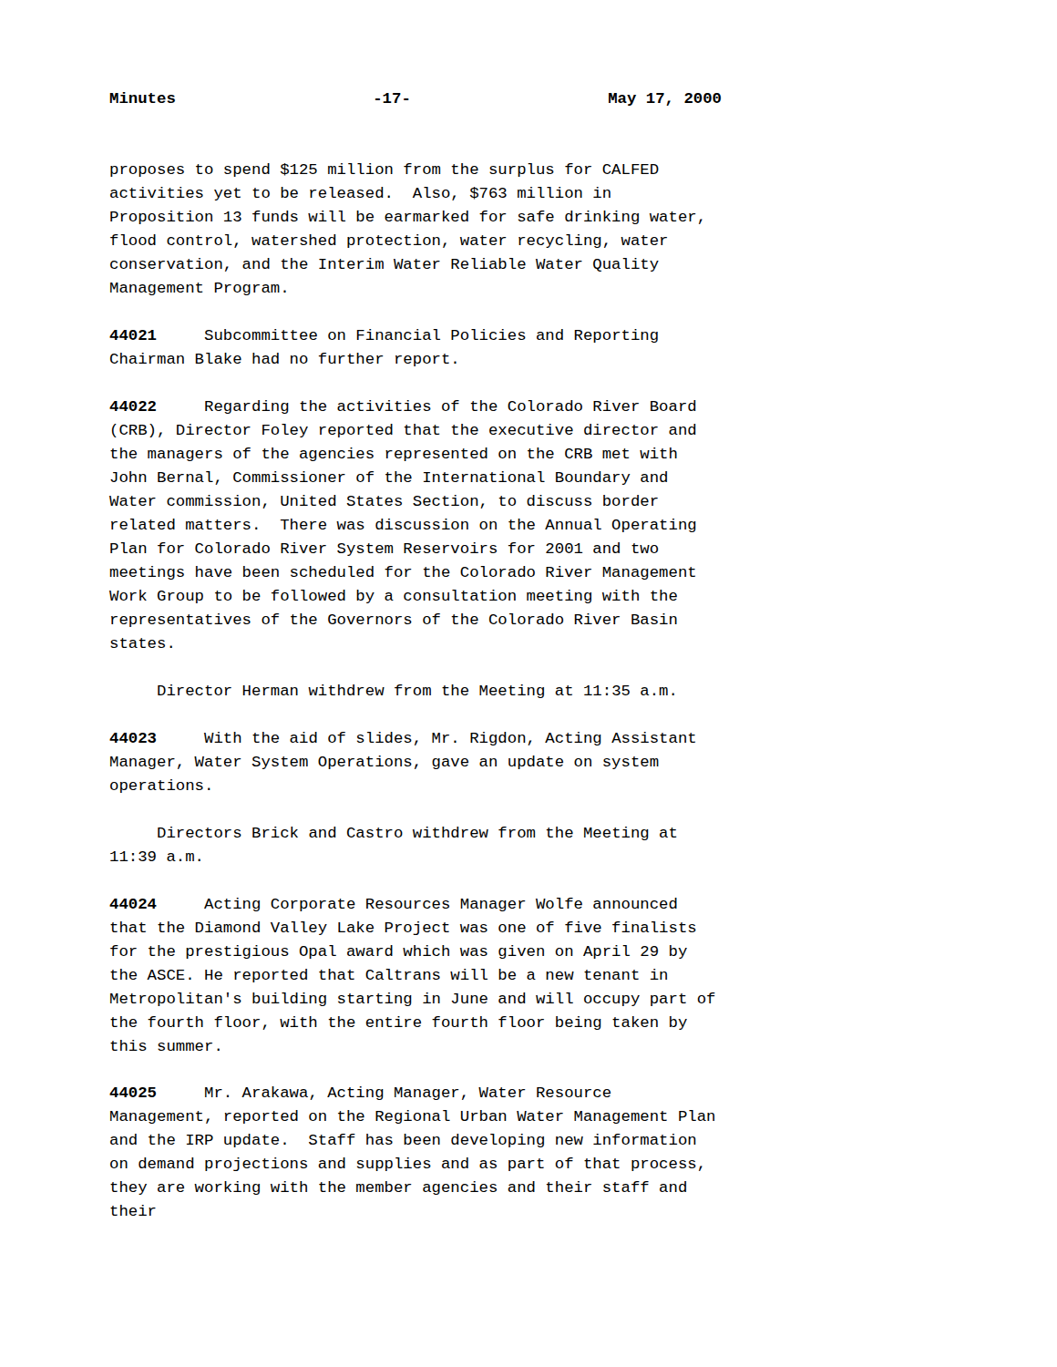Minutes -17- May 17, 2000
proposes to spend $125 million from the surplus for CALFED activities yet to be released. Also, $763 million in Proposition 13 funds will be earmarked for safe drinking water, flood control, watershed protection, water recycling, water conservation, and the Interim Water Reliable Water Quality Management Program.
44021 Subcommittee on Financial Policies and Reporting Chairman Blake had no further report.
44022 Regarding the activities of the Colorado River Board (CRB), Director Foley reported that the executive director and the managers of the agencies represented on the CRB met with John Bernal, Commissioner of the International Boundary and Water commission, United States Section, to discuss border related matters. There was discussion on the Annual Operating Plan for Colorado River System Reservoirs for 2001 and two meetings have been scheduled for the Colorado River Management Work Group to be followed by a consultation meeting with the representatives of the Governors of the Colorado River Basin states.
Director Herman withdrew from the Meeting at 11:35 a.m.
44023 With the aid of slides, Mr. Rigdon, Acting Assistant Manager, Water System Operations, gave an update on system operations.
Directors Brick and Castro withdrew from the Meeting at 11:39 a.m.
44024 Acting Corporate Resources Manager Wolfe announced that the Diamond Valley Lake Project was one of five finalists for the prestigious Opal award which was given on April 29 by the ASCE. He reported that Caltrans will be a new tenant in Metropolitan's building starting in June and will occupy part of the fourth floor, with the entire fourth floor being taken by this summer.
44025 Mr. Arakawa, Acting Manager, Water Resource Management, reported on the Regional Urban Water Management Plan and the IRP update. Staff has been developing new information on demand projections and supplies and as part of that process, they are working with the member agencies and their staff and their